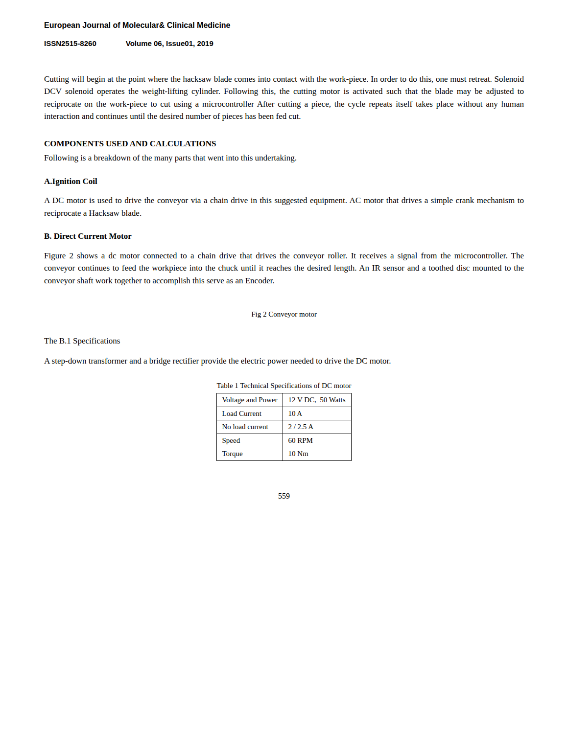European Journal of Molecular& Clinical Medicine
ISSN2515-8260 Volume 06, Issue01, 2019
Cutting will begin at the point where the hacksaw blade comes into contact with the work-piece. In order to do this, one must retreat. Solenoid DCV solenoid operates the weight-lifting cylinder. Following this, the cutting motor is activated such that the blade may be adjusted to reciprocate on the work-piece to cut using a microcontroller After cutting a piece, the cycle repeats itself takes place without any human interaction and continues until the desired number of pieces has been fed cut.
COMPONENTS USED AND CALCULATIONS
Following is a breakdown of the many parts that went into this undertaking.
A.Ignition Coil
A DC motor is used to drive the conveyor via a chain drive in this suggested equipment. AC motor that drives a simple crank mechanism to reciprocate a Hacksaw blade.
B. Direct Current Motor
Figure 2 shows a dc motor connected to a chain drive that drives the conveyor roller. It receives a signal from the microcontroller. The conveyor continues to feed the workpiece into the chuck until it reaches the desired length. An IR sensor and a toothed disc mounted to the conveyor shaft work together to accomplish this serve as an Encoder.
Fig 2 Conveyor motor
The B.1 Specifications
A step-down transformer and a bridge rectifier provide the electric power needed to drive the DC motor.
Table 1 Technical Specifications of DC motor
| Voltage and Power | 12 V DC, 50 Watts |
| Load Current | 10 A |
| No load current | 2 / 2.5 A |
| Speed | 60 RPM |
| Torque | 10 Nm |
559